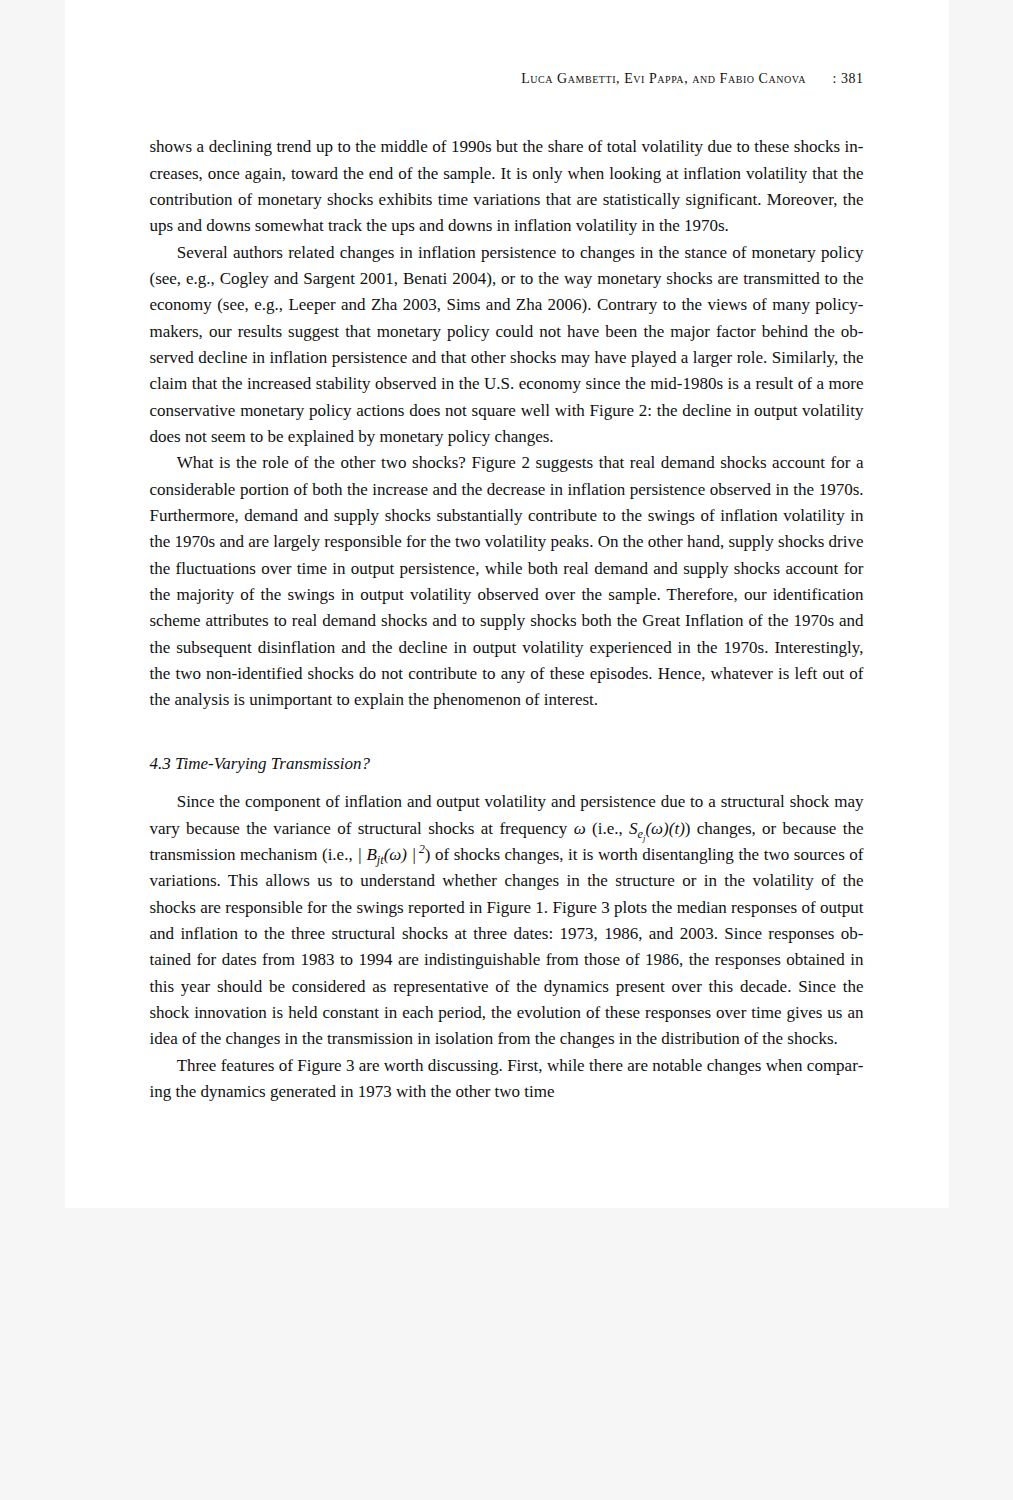Luca Gambetti, Evi Pappa, and Fabio Canova : 381
shows a declining trend up to the middle of 1990s but the share of total volatility due to these shocks increases, once again, toward the end of the sample. It is only when looking at inflation volatility that the contribution of monetary shocks exhibits time variations that are statistically significant. Moreover, the ups and downs somewhat track the ups and downs in inflation volatility in the 1970s.
Several authors related changes in inflation persistence to changes in the stance of monetary policy (see, e.g., Cogley and Sargent 2001, Benati 2004), or to the way monetary shocks are transmitted to the economy (see, e.g., Leeper and Zha 2003, Sims and Zha 2006). Contrary to the views of many policymakers, our results suggest that monetary policy could not have been the major factor behind the observed decline in inflation persistence and that other shocks may have played a larger role. Similarly, the claim that the increased stability observed in the U.S. economy since the mid-1980s is a result of a more conservative monetary policy actions does not square well with Figure 2: the decline in output volatility does not seem to be explained by monetary policy changes.
What is the role of the other two shocks? Figure 2 suggests that real demand shocks account for a considerable portion of both the increase and the decrease in inflation persistence observed in the 1970s. Furthermore, demand and supply shocks substantially contribute to the swings of inflation volatility in the 1970s and are largely responsible for the two volatility peaks. On the other hand, supply shocks drive the fluctuations over time in output persistence, while both real demand and supply shocks account for the majority of the swings in output volatility observed over the sample. Therefore, our identification scheme attributes to real demand shocks and to supply shocks both the Great Inflation of the 1970s and the subsequent disinflation and the decline in output volatility experienced in the 1970s. Interestingly, the two non-identified shocks do not contribute to any of these episodes. Hence, whatever is left out of the analysis is unimportant to explain the phenomenon of interest.
4.3 Time-Varying Transmission?
Since the component of inflation and output volatility and persistence due to a structural shock may vary because the variance of structural shocks at frequency ω (i.e., Sej(ω)(t)) changes, or because the transmission mechanism (i.e., | Bjt(ω) | 2) of shocks changes, it is worth disentangling the two sources of variations. This allows us to understand whether changes in the structure or in the volatility of the shocks are responsible for the swings reported in Figure 1. Figure 3 plots the median responses of output and inflation to the three structural shocks at three dates: 1973, 1986, and 2003. Since responses obtained for dates from 1983 to 1994 are indistinguishable from those of 1986, the responses obtained in this year should be considered as representative of the dynamics present over this decade. Since the shock innovation is held constant in each period, the evolution of these responses over time gives us an idea of the changes in the transmission in isolation from the changes in the distribution of the shocks.
Three features of Figure 3 are worth discussing. First, while there are notable changes when comparing the dynamics generated in 1973 with the other two time